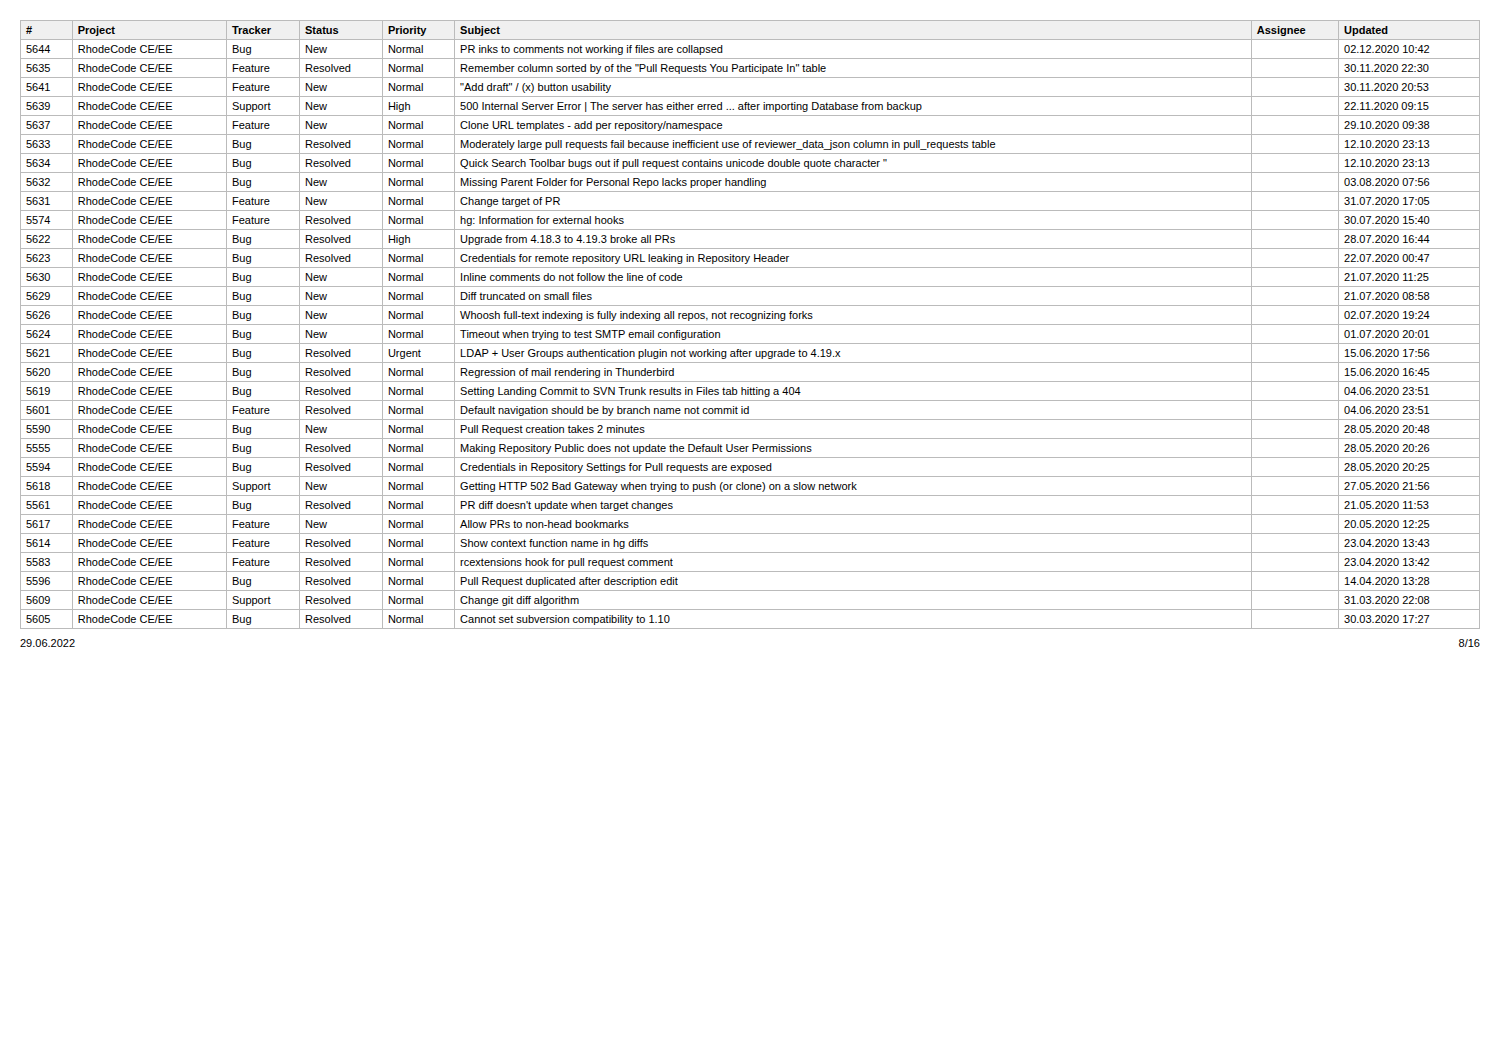| # | Project | Tracker | Status | Priority | Subject | Assignee | Updated |
| --- | --- | --- | --- | --- | --- | --- | --- |
| 5644 | RhodeCode CE/EE | Bug | New | Normal | PR inks to comments not working if files are collapsed | | 02.12.2020 10:42 |
| 5635 | RhodeCode CE/EE | Feature | Resolved | Normal | Remember column sorted by of the "Pull Requests You Participate In" table | | 30.11.2020 22:30 |
| 5641 | RhodeCode CE/EE | Feature | New | Normal | "Add draft" / (x) button usability | | 30.11.2020 20:53 |
| 5639 | RhodeCode CE/EE | Support | New | High | 500 Internal Server Error / The server has either erred ... after importing Database from backup | | 22.11.2020 09:15 |
| 5637 | RhodeCode CE/EE | Feature | New | Normal | Clone URL templates - add per repository/namespace | | 29.10.2020 09:38 |
| 5633 | RhodeCode CE/EE | Bug | Resolved | Normal | Moderately large pull requests fail because inefficient use of reviewer_data_json column in pull_requests table | | 12.10.2020 23:13 |
| 5634 | RhodeCode CE/EE | Bug | Resolved | Normal | Quick Search Toolbar bugs out if pull request contains unicode double quote character " | | 12.10.2020 23:13 |
| 5632 | RhodeCode CE/EE | Bug | New | Normal | Missing Parent Folder for Personal Repo lacks proper handling | | 03.08.2020 07:56 |
| 5631 | RhodeCode CE/EE | Feature | New | Normal | Change target of PR | | 31.07.2020 17:05 |
| 5574 | RhodeCode CE/EE | Feature | Resolved | Normal | hg: Information for external hooks | | 30.07.2020 15:40 |
| 5622 | RhodeCode CE/EE | Bug | Resolved | High | Upgrade from 4.18.3 to 4.19.3 broke all PRs | | 28.07.2020 16:44 |
| 5623 | RhodeCode CE/EE | Bug | Resolved | Normal | Credentials for remote repository URL leaking in Repository Header | | 22.07.2020 00:47 |
| 5630 | RhodeCode CE/EE | Bug | New | Normal | Inline comments do not follow the line of code | | 21.07.2020 11:25 |
| 5629 | RhodeCode CE/EE | Bug | New | Normal | Diff truncated on small files | | 21.07.2020 08:58 |
| 5626 | RhodeCode CE/EE | Bug | New | Normal | Whoosh full-text indexing is fully indexing all repos, not recognizing forks | | 02.07.2020 19:24 |
| 5624 | RhodeCode CE/EE | Bug | New | Normal | Timeout when trying to test SMTP email configuration | | 01.07.2020 20:01 |
| 5621 | RhodeCode CE/EE | Bug | Resolved | Urgent | LDAP + User Groups authentication plugin not working after upgrade to 4.19.x | | 15.06.2020 17:56 |
| 5620 | RhodeCode CE/EE | Bug | Resolved | Normal | Regression of mail rendering in Thunderbird | | 15.06.2020 16:45 |
| 5619 | RhodeCode CE/EE | Bug | Resolved | Normal | Setting Landing Commit to SVN Trunk results in Files tab hitting a 404 | | 04.06.2020 23:51 |
| 5601 | RhodeCode CE/EE | Feature | Resolved | Normal | Default navigation should be by branch name not commit id | | 04.06.2020 23:51 |
| 5590 | RhodeCode CE/EE | Bug | New | Normal | Pull Request creation takes 2 minutes | | 28.05.2020 20:48 |
| 5555 | RhodeCode CE/EE | Bug | Resolved | Normal | Making Repository Public does not update the Default User Permissions | | 28.05.2020 20:26 |
| 5594 | RhodeCode CE/EE | Bug | Resolved | Normal | Credentials in Repository Settings for Pull requests are exposed | | 28.05.2020 20:25 |
| 5618 | RhodeCode CE/EE | Support | New | Normal | Getting HTTP 502 Bad Gateway when trying to push (or clone) on a slow network | | 27.05.2020 21:56 |
| 5561 | RhodeCode CE/EE | Bug | Resolved | Normal | PR diff doesn't update when target changes | | 21.05.2020 11:53 |
| 5617 | RhodeCode CE/EE | Feature | New | Normal | Allow PRs to non-head bookmarks | | 20.05.2020 12:25 |
| 5614 | RhodeCode CE/EE | Feature | Resolved | Normal | Show context function name in hg diffs | | 23.04.2020 13:43 |
| 5583 | RhodeCode CE/EE | Feature | Resolved | Normal | rcextensions hook for pull request comment | | 23.04.2020 13:42 |
| 5596 | RhodeCode CE/EE | Bug | Resolved | Normal | Pull Request duplicated after description edit | | 14.04.2020 13:28 |
| 5609 | RhodeCode CE/EE | Support | Resolved | Normal | Change git diff algorithm | | 31.03.2020 22:08 |
| 5605 | RhodeCode CE/EE | Bug | Resolved | Normal | Cannot set subversion compatibility to 1.10 | | 30.03.2020 17:27 |
29.06.2022 8/16